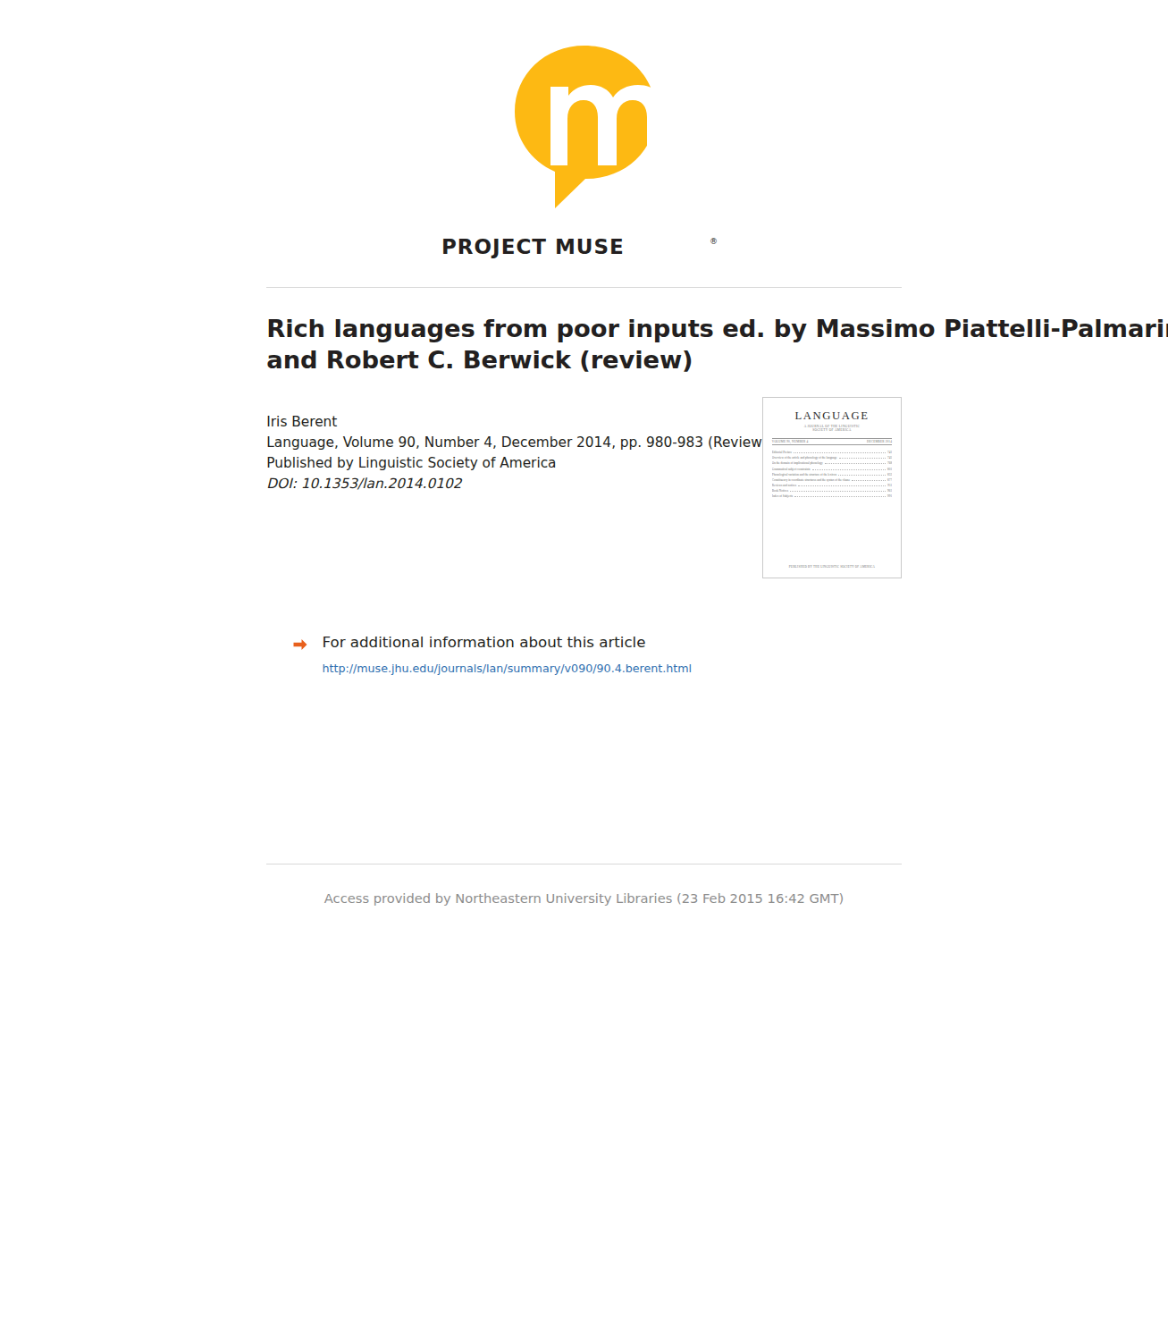PROJECT MUSE ®
Rich languages from poor inputs ed. by Massimo Piattelli-Palmariniand Robert C. Berwick (review)
Iris Berent
Language, Volume 90, Number 4, December 2014, pp. 980-983 (Review)
Published by Linguistic Society of America
DOI: 10.1353/lan.2014.0102
LANGUAGE
A JOURNAL OF THE LINGUISTIC
SOCIETY OF AMERICA
VOLUME 90, NUMBER 4 DECEMBER 2014
Editorial Preface 741
Overview of the article and phonology of the language 745
On the domain of implicational phonology 768
Grammatical subject constraints 801
Phonological variation and the structure of the lexicon 833
Constituency in coordinate structures and the syntax of the clause 877
Reviews and notices 911
Book Notices 961
Index of Subjects 991
PUBLISHED BY THE LINGUISTIC SOCIETY OF AMERICA
For additional information about this article
http://muse.jhu.edu/journals/lan/summary/v090/90.4.berent.html
Access provided by Northeastern University Libraries (23 Feb 2015 16:42 GMT)